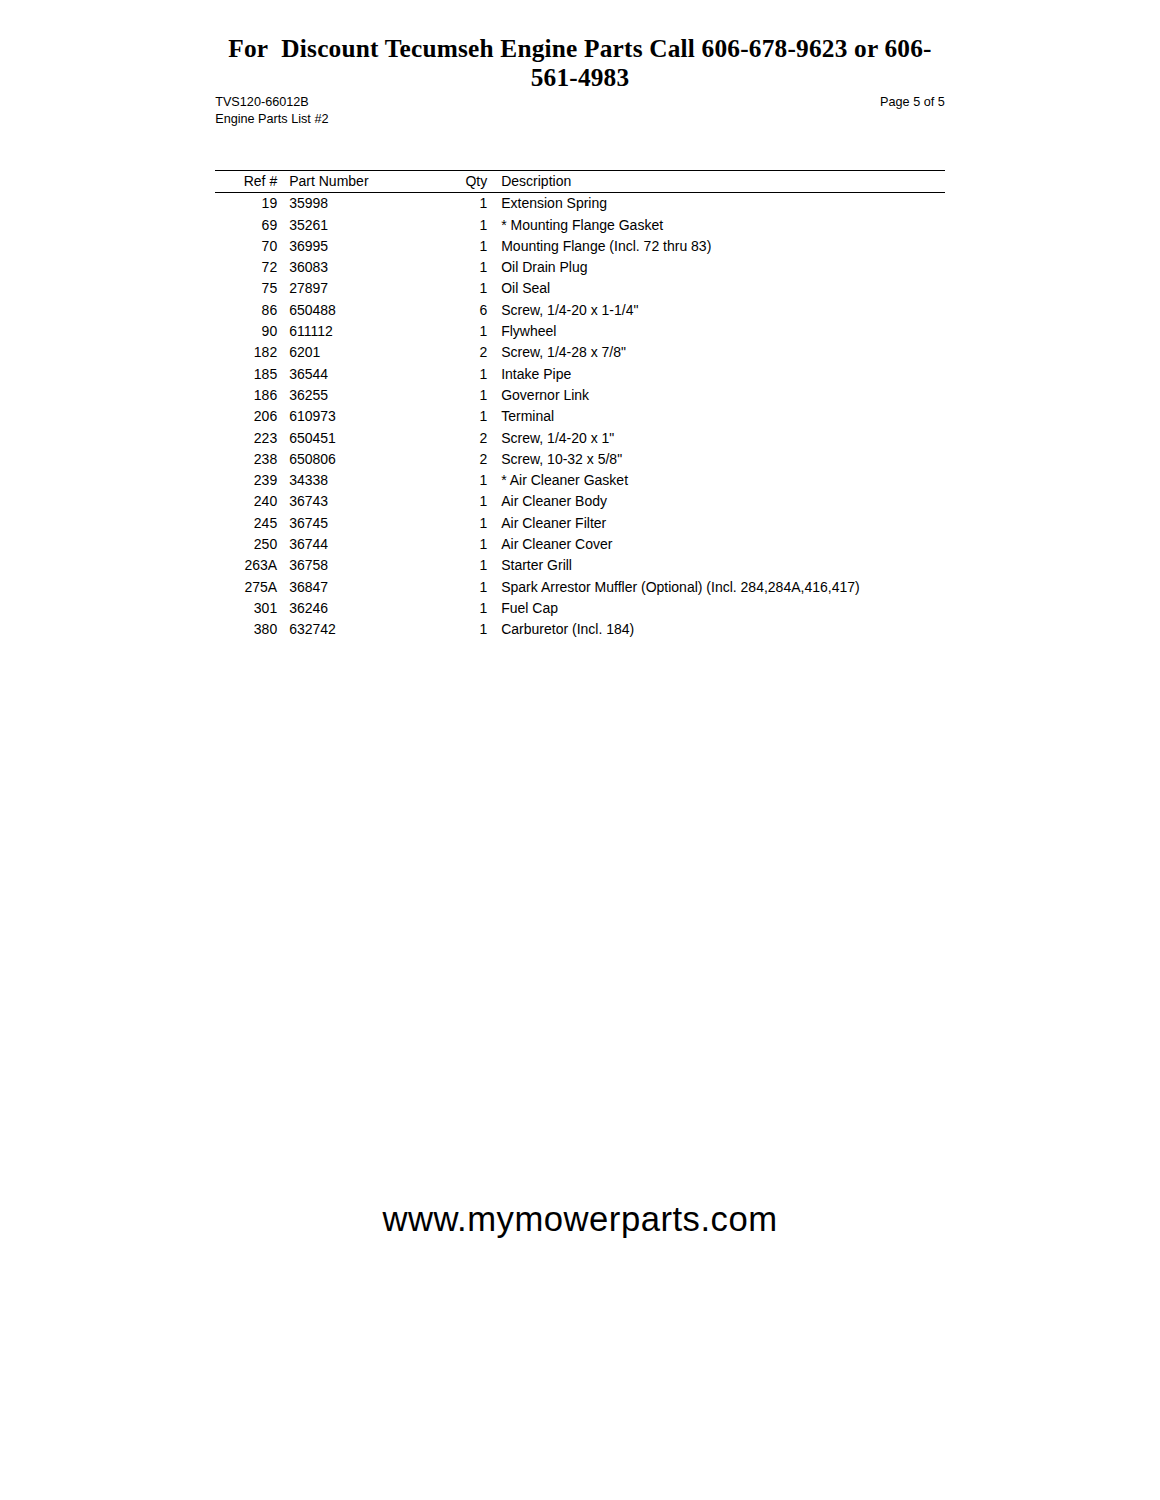For Discount Tecumseh Engine Parts Call 606-678-9623 or 606-561-4983
TVS120-66012B
Engine Parts List #2
Page 5 of 5
| Ref # | Part Number | Qty | Description |
| --- | --- | --- | --- |
| 19 | 35998 | 1 | Extension Spring |
| 69 | 35261 | 1 | * Mounting Flange Gasket |
| 70 | 36995 | 1 | Mounting Flange (Incl. 72 thru 83) |
| 72 | 36083 | 1 | Oil Drain Plug |
| 75 | 27897 | 1 | Oil Seal |
| 86 | 650488 | 6 | Screw, 1/4-20 x 1-1/4" |
| 90 | 611112 | 1 | Flywheel |
| 182 | 6201 | 2 | Screw, 1/4-28 x 7/8" |
| 185 | 36544 | 1 | Intake Pipe |
| 186 | 36255 | 1 | Governor Link |
| 206 | 610973 | 1 | Terminal |
| 223 | 650451 | 2 | Screw, 1/4-20 x 1" |
| 238 | 650806 | 2 | Screw, 10-32 x 5/8" |
| 239 | 34338 | 1 | * Air Cleaner Gasket |
| 240 | 36743 | 1 | Air Cleaner Body |
| 245 | 36745 | 1 | Air Cleaner Filter |
| 250 | 36744 | 1 | Air Cleaner Cover |
| 263A | 36758 | 1 | Starter Grill |
| 275A | 36847 | 1 | Spark Arrestor Muffler (Optional) (Incl. 284,284A,416,417) |
| 301 | 36246 | 1 | Fuel Cap |
| 380 | 632742 | 1 | Carburetor (Incl. 184) |
www.mymowerparts.com